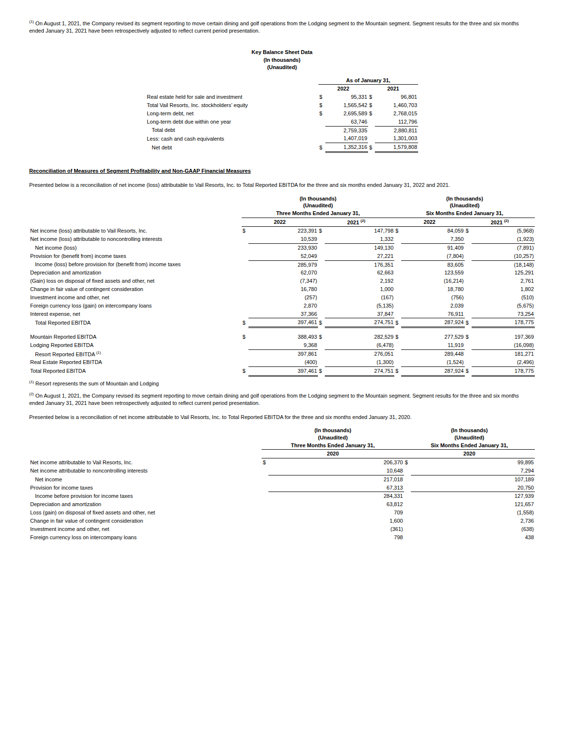(1) On August 1, 2021, the Company revised its segment reporting to move certain dining and golf operations from the Lodging segment to the Mountain segment. Segment results for the three and six months ended January 31, 2021 have been retrospectively adjusted to reflect current period presentation.
Key Balance Sheet Data
(In thousands)
(Unaudited)
| | As of January 31, |
| | 2022 | 2021 |
| Real estate held for sale and investment | $ | 95,331 | $ | 96,801 |
| Total Vail Resorts, Inc. stockholders’ equity | $ | 1,565,542 | $ | 1,460,703 |
| Long-term debt, net | $ | 2,695,589 | $ | 2,768,015 |
| Long-term debt due within one year | | 63,746 | | 112,796 |
| Total debt | | 2,759,335 | | 2,880,811 |
| Less: cash and cash equivalents | | 1,407,019 | | 1,301,003 |
| Net debt | $ | 1,352,316 | $ | 1,579,808 |
Reconciliation of Measures of Segment Profitability and Non-GAAP Financial Measures
Presented below is a reconciliation of net income (loss) attributable to Vail Resorts, Inc. to Total Reported EBITDA for the three and six months ended January 31, 2022 and 2021.
| | (In thousands) (Unaudited) | (In thousands) (Unaudited) |
| | Three Months Ended January 31, | Six Months Ended January 31, |
| | 2022 | 2021 (2) | 2022 | 2021 (2) |
| Net income (loss) attributable to Vail Resorts, Inc. | $ | 223,391 | $ | 147,798 | $ | 84,059 | $ | (5,968) |
| Net income (loss) attributable to noncontrolling interests | | 10,539 | | 1,332 | | 7,350 | | (1,923) |
| Net income (loss) | | 233,930 | | 149,130 | | 91,409 | | (7,891) |
| Provision for (benefit from) income taxes | | 52,049 | | 27,221 | | (7,804) | | (10,257) |
| Income (loss) before provision for (benefit from) income taxes | | 285,979 | | 176,351 | | 83,605 | | (18,148) |
| Depreciation and amortization | | 62,070 | | 62,663 | | 123,559 | | 125,291 |
| (Gain) loss on disposal of fixed assets and other, net | | (7,347) | | 2,192 | | (16,214) | | 2,761 |
| Change in fair value of contingent consideration | | 16,780 | | 1,000 | | 18,780 | | 1,802 |
| Investment income and other, net | | (257) | | (167) | | (756) | | (510) |
| Foreign currency loss (gain) on intercompany loans | | 2,870 | | (5,135) | | 2,039 | | (5,675) |
| Interest expense, net | | 37,366 | | 37,847 | | 76,911 | | 73,254 |
| Total Reported EBITDA | $ | 397,461 | $ | 274,751 | $ | 287,924 | $ | 178,775 |
| Mountain Reported EBITDA | $ | 388,493 | $ | 282,529 | $ | 277,529 | $ | 197,369 |
| Lodging Reported EBITDA | | 9,368 | | (6,478) | | 11,919 | | (16,098) |
| Resort Reported EBITDA (1) | | 397,861 | | 276,051 | | 289,448 | | 181,271 |
| Real Estate Reported EBITDA | | (400) | | (1,300) | | (1,524) | | (2,496) |
| Total Reported EBITDA | $ | 397,461 | $ | 274,751 | $ | 287,924 | $ | 178,775 |
(1) Resort represents the sum of Mountain and Lodging
(2) On August 1, 2021, the Company revised its segment reporting to move certain dining and golf operations from the Lodging segment to the Mountain segment. Segment results for the three and six months ended January 31, 2021 have been retrospectively adjusted to reflect current period presentation.
Presented below is a reconciliation of net income attributable to Vail Resorts, Inc. to Total Reported EBITDA for the three and six months ended January 31, 2020.
| | (In thousands) (Unaudited) | (In thousands) (Unaudited) |
| | Three Months Ended January 31, | Six Months Ended January 31, |
| | 2020 | 2020 |
| Net income attributable to Vail Resorts, Inc. | $ | 206,370 | $ | 99,895 |
| Net income attributable to noncontrolling interests | | 10,648 | | 7,294 |
| Net income | | 217,018 | | 107,189 |
| Provision for income taxes | | 67,313 | | 20,750 |
| Income before provision for income taxes | | 284,331 | | 127,939 |
| Depreciation and amortization | | 63,812 | | 121,657 |
| Loss (gain) on disposal of fixed assets and other, net | | 709 | | (1,558) |
| Change in fair value of contingent consideration | | 1,600 | | 2,736 |
| Investment income and other, net | | (361) | | (638) |
| Foreign currency loss on intercompany loans | | 798 | | 438 |